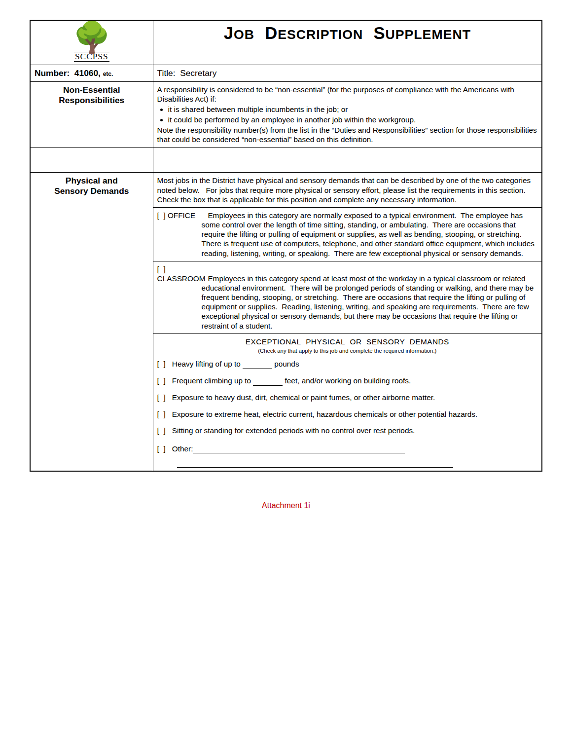| 🌳 SCCPSS | J OB D ESCRIPTION S UPPLEMENT |
| Number: 41060, etc. | Title: Secretary |
| Non-Essential Responsibilities | A responsibility is considered to be “non-essential” (for the purposes of compliance with the Americans with Disabilities Act) if: it is shared between multiple incumbents in the job; or it could be performed by an employee in another job within the workgroup. Note the responsibility number(s) from the list in the “Duties and Responsibilities” section for those responsibilities that could be considered “non-essential” based on this definition. |
| Physical and Sensory Demands | Most jobs in the District have physical and sensory demands that can be described by one of the two categories noted below. For jobs that require more physical or sensory effort, please list the requirements in this section. Check the box that is applicable for this position and complete any necessary information. |
| [ ] OFFICE Employees in this category are normally exposed to a typical environment. The employee has some control over the length of time sitting, standing, or ambulating. There are occasions that require the lifting or pulling of equipment or supplies, as well as bending, stooping, or stretching. There is frequent use of computers, telephone, and other standard office equipment, which includes reading, listening, writing, or speaking. There are few exceptional physical or sensory demands. |
| [ ] CLASSROOM Employees in this category spend at least most of the workday in a typical classroom or related educational environment. There will be prolonged periods of standing or walking, and there may be frequent bending, stooping, or stretching. There are occasions that require the lifting or pulling of equipment or supplies. Reading, listening, writing, and speaking are requirements. There are few exceptional physical or sensory demands, but there may be occasions that require the lifting or restraint of a student. |
| EXCEPTIONAL PHYSICAL OR SENSORY DEMANDS (Check any that apply to this job and complete the required information.) [ ] Heavy lifting of up to pounds [ ] Frequent climbing up to feet, and/or working on building roofs. [ ] Exposure to heavy dust, dirt, chemical or paint fumes, or other airborne matter. [ ] Exposure to extreme heat, electric current, hazardous chemicals or other potential hazards. [ ] Sitting or standing for extended periods with no control over rest periods. [ ] Other: |
Attachment 1i